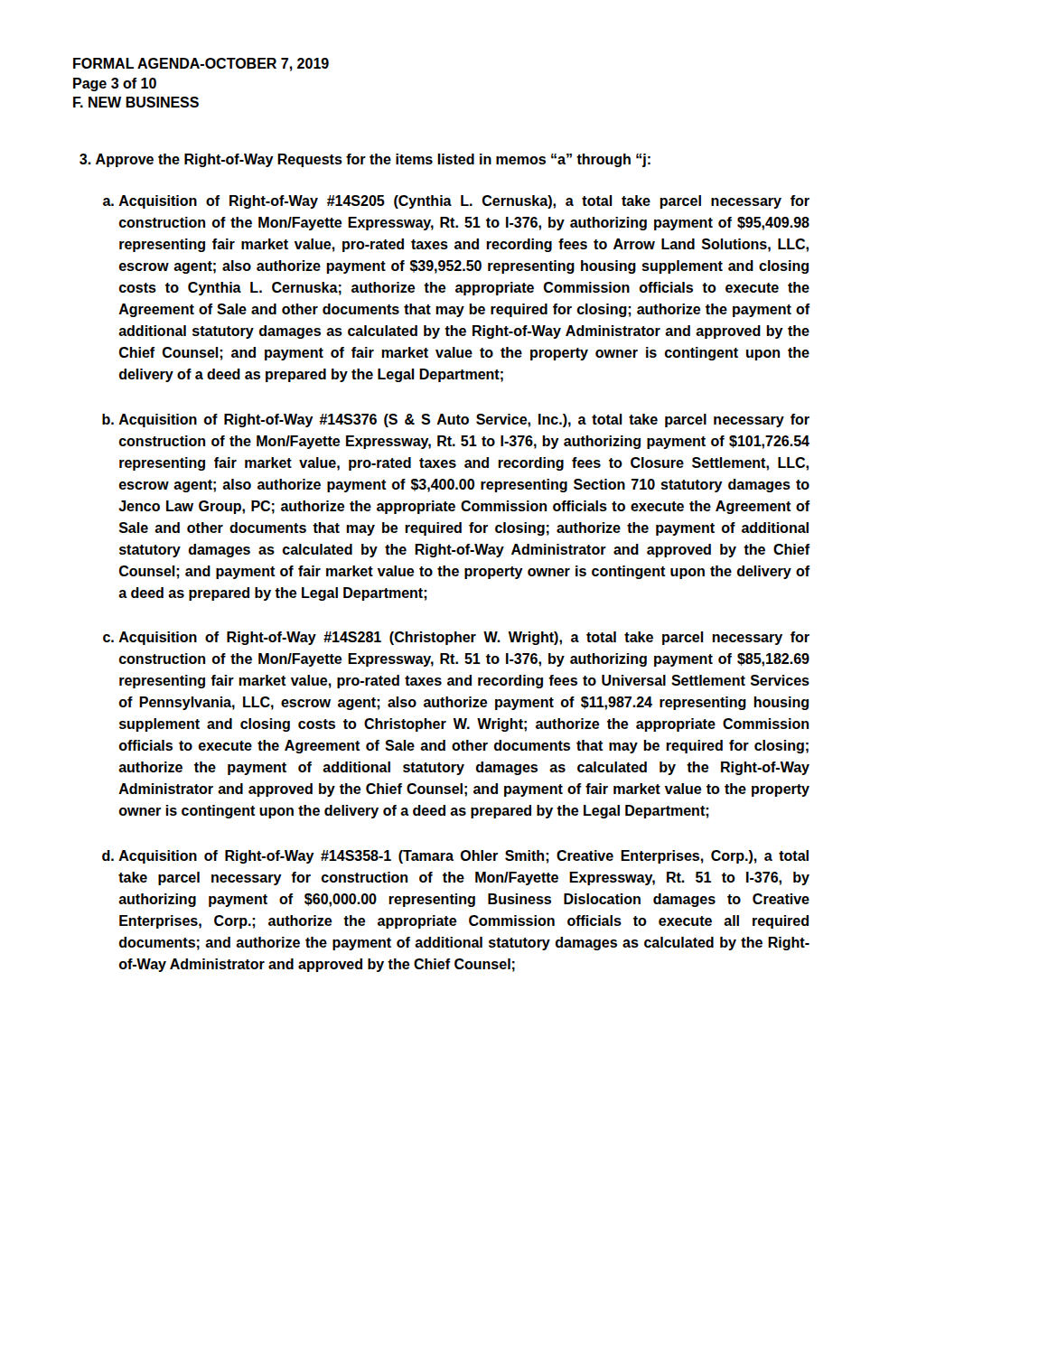FORMAL AGENDA-OCTOBER 7, 2019
Page 3 of 10
F. NEW BUSINESS
Approve the Right-of-Way Requests for the items listed in memos “a” through “j:
Acquisition of Right-of-Way #14S205 (Cynthia L. Cernuska), a total take parcel necessary for construction of the Mon/Fayette Expressway, Rt. 51 to I-376, by authorizing payment of $95,409.98 representing fair market value, pro-rated taxes and recording fees to Arrow Land Solutions, LLC, escrow agent; also authorize payment of $39,952.50 representing housing supplement and closing costs to Cynthia L. Cernuska; authorize the appropriate Commission officials to execute the Agreement of Sale and other documents that may be required for closing; authorize the payment of additional statutory damages as calculated by the Right-of-Way Administrator and approved by the Chief Counsel; and payment of fair market value to the property owner is contingent upon the delivery of a deed as prepared by the Legal Department;
Acquisition of Right-of-Way #14S376 (S & S Auto Service, Inc.), a total take parcel necessary for construction of the Mon/Fayette Expressway, Rt. 51 to I-376, by authorizing payment of $101,726.54 representing fair market value, pro-rated taxes and recording fees to Closure Settlement, LLC, escrow agent; also authorize payment of $3,400.00 representing Section 710 statutory damages to Jenco Law Group, PC; authorize the appropriate Commission officials to execute the Agreement of Sale and other documents that may be required for closing; authorize the payment of additional statutory damages as calculated by the Right-of-Way Administrator and approved by the Chief Counsel; and payment of fair market value to the property owner is contingent upon the delivery of a deed as prepared by the Legal Department;
Acquisition of Right-of-Way #14S281 (Christopher W. Wright), a total take parcel necessary for construction of the Mon/Fayette Expressway, Rt. 51 to I-376, by authorizing payment of $85,182.69 representing fair market value, pro-rated taxes and recording fees to Universal Settlement Services of Pennsylvania, LLC, escrow agent; also authorize payment of $11,987.24 representing housing supplement and closing costs to Christopher W. Wright; authorize the appropriate Commission officials to execute the Agreement of Sale and other documents that may be required for closing; authorize the payment of additional statutory damages as calculated by the Right-of-Way Administrator and approved by the Chief Counsel; and payment of fair market value to the property owner is contingent upon the delivery of a deed as prepared by the Legal Department;
Acquisition of Right-of-Way #14S358-1 (Tamara Ohler Smith; Creative Enterprises, Corp.), a total take parcel necessary for construction of the Mon/Fayette Expressway, Rt. 51 to I-376, by authorizing payment of $60,000.00 representing Business Dislocation damages to Creative Enterprises, Corp.; authorize the appropriate Commission officials to execute all required documents; and authorize the payment of additional statutory damages as calculated by the Right-of-Way Administrator and approved by the Chief Counsel;